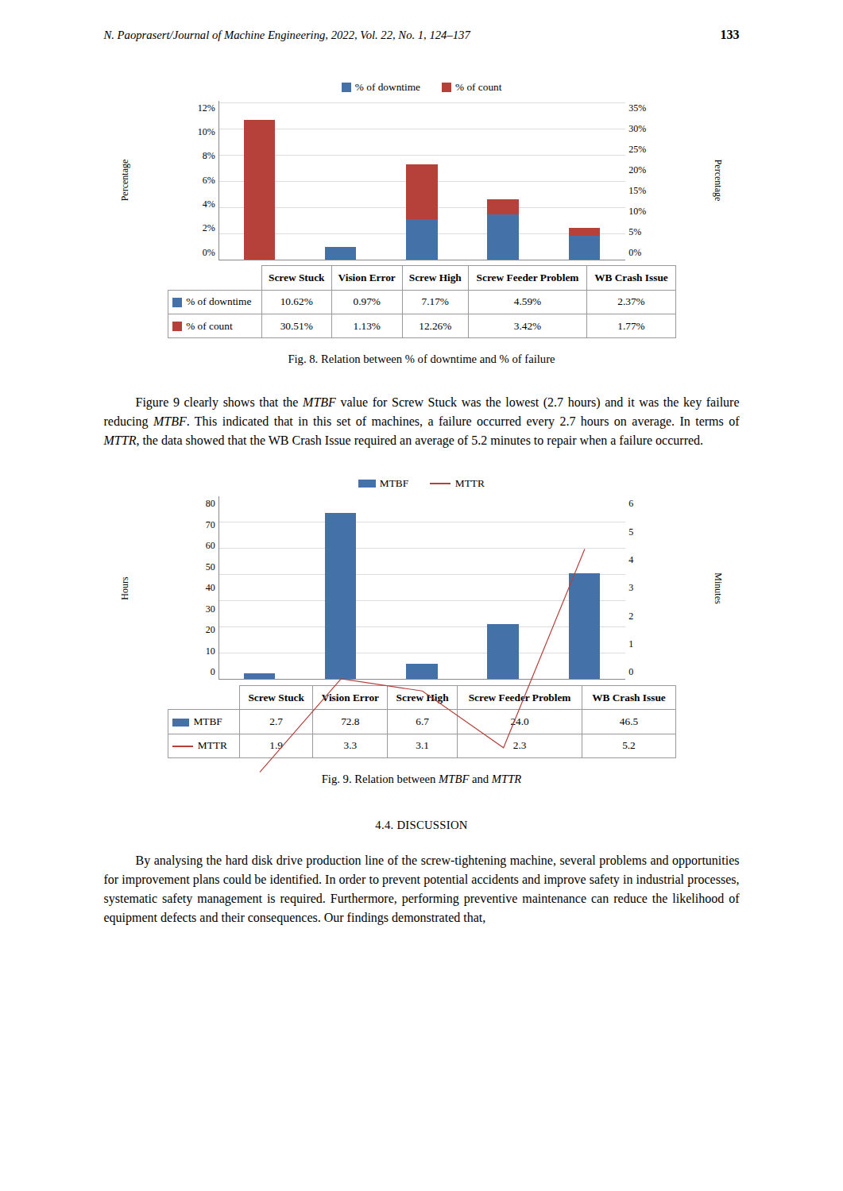N. Paoprasert/Journal of Machine Engineering, 2022, Vol. 22, No. 1, 124–137 133
% of downtime % of count
Percentage Percentage
12% 10% 8% 6% 4% 2% 0%
35% 30% 25% 20% 15% 10% 5% 0%
| | Screw Stuck | Vision Error | Screw High | Screw Feeder Problem | WB Crash Issue |
| --- | --- | --- | --- | --- | --- |
| % of downtime | 10.62% | 0.97% | 7.17% | 4.59% | 2.37% |
| % of count | 30.51% | 1.13% | 12.26% | 3.42% | 1.77% |
Fig. 8. Relation between % of downtime and % of failure
Figure 9 clearly shows that the MTBF value for Screw Stuck was the lowest (2.7 hours) and it was the key failure reducing MTBF. This indicated that in this set of machines, a failure occurred every 2.7 hours on average. In terms of MTTR, the data showed that the WB Crash Issue required an average of 5.2 minutes to repair when a failure occurred.
MTBF MTTR
Hours Minutes
80706050403020100
6543210
| | Screw Stuck | Vision Error | Screw High | Screw Feeder Problem | WB Crash Issue |
| --- | --- | --- | --- | --- | --- |
| MTBF | 2.7 | 72.8 | 6.7 | 24.0 | 46.5 |
| MTTR | 1.9 | 3.3 | 3.1 | 2.3 | 5.2 |
Fig. 9. Relation between MTBF and MTTR
4.4. DISCUSSION
By analysing the hard disk drive production line of the screw-tightening machine, several problems and opportunities for improvement plans could be identified. In order to prevent potential accidents and improve safety in industrial processes, systematic safety management is required. Furthermore, performing preventive maintenance can reduce the likelihood of equipment defects and their consequences. Our findings demonstrated that,